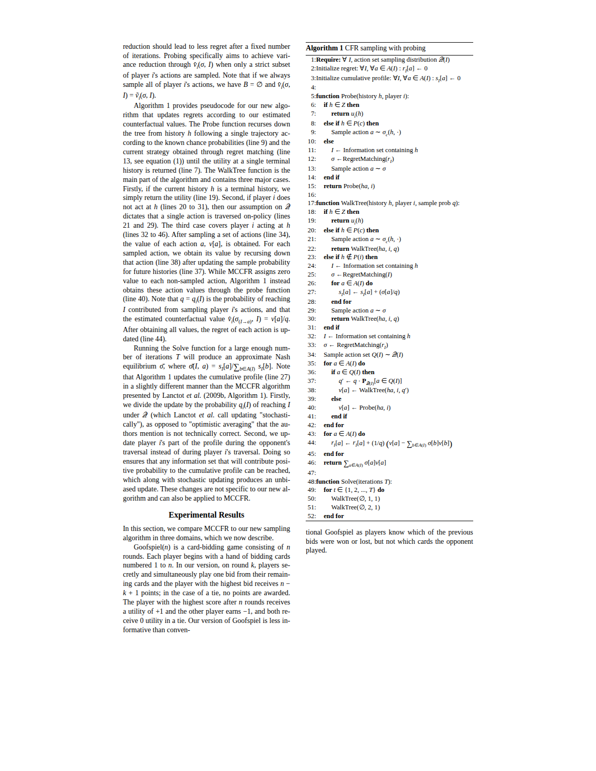reduction should lead to less regret after a fixed number of iterations. Probing specifically aims to achieve variance reduction through v̂i(σ, I) when only a strict subset of player i's actions are sampled. Note that if we always sample all of player i's actions, we have B = ∅ and v̂i(σ, I) = ṽi(σ, I).
Algorithm 1 provides pseudocode for our new algorithm that updates regrets according to our estimated counterfactual values. The Probe function recurses down the tree from history h following a single trajectory according to the known chance probabilities (line 9) and the current strategy obtained through regret matching (line 13, see equation (1)) until the utility at a single terminal history is returned (line 7). The WalkTree function is the main part of the algorithm and contains three major cases. Firstly, if the current history h is a terminal history, we simply return the utility (line 19). Second, if player i does not act at h (lines 20 to 31), then our assumption on 𝒬 dictates that a single action is traversed on-policy (lines 21 and 29). The third case covers player i acting at h (lines 32 to 46). After sampling a set of actions (line 34), the value of each action a, v[a], is obtained. For each sampled action, we obtain its value by recursing down that action (line 38) after updating the sample probability for future histories (line 37). While MCCFR assigns zero value to each non-sampled action, Algorithm 1 instead obtains these action values through the probe function (line 40). Note that q = qi(I) is the probability of reaching I contributed from sampling player i's actions, and that the estimated counterfactual value v̂i(σ(I→a), I) = v[a]/q. After obtaining all values, the regret of each action is updated (line 44).
Running the Solve function for a large enough number of iterations T will produce an approximate Nash equilibrium σ̄, where σ̄(I, a) = sI[a]/∑b∈A(I) sI[b]. Note that Algorithm 1 updates the cumulative profile (line 27) in a slightly different manner than the MCCFR algorithm presented by Lanctot et al. (2009b, Algorithm 1). Firstly, we divide the update by the probability qi(I) of reaching I under 𝒬 (which Lanctot et al. call updating "stochastically"), as opposed to "optimistic averaging" that the authors mention is not technically correct. Second, we update player i's part of the profile during the opponent's traversal instead of during player i's traversal. Doing so ensures that any information set that will contribute positive probability to the cumulative profile can be reached, which along with stochastic updating produces an unbiased update. These changes are not specific to our new algorithm and can also be applied to MCCFR.
Experimental Results
In this section, we compare MCCFR to our new sampling algorithm in three domains, which we now describe.
Goofspiel(n) is a card-bidding game consisting of n rounds. Each player begins with a hand of bidding cards numbered 1 to n. In our version, on round k, players secretly and simultaneously play one bid from their remaining cards and the player with the highest bid receives n − k + 1 points; in the case of a tie, no points are awarded. The player with the highest score after n rounds receives a utility of +1 and the other player earns −1, and both receive 0 utility in a tie. Our version of Goofspiel is less informative than conven-
Algorithm 1 CFR sampling with probing
| 1: | Require: ∀ I , action set sampling distribution 𝒬( I ) |
| 2: | Initialize regret: ∀ I , ∀ a ∈ A ( I ) : r I [ a ] ← 0 |
| 3: | Initialize cumulative profile: ∀ I , ∀ a ∈ A ( I ) : s I [ a ] ← 0 |
| 4: | |
| 5: | function Probe(history h , player i ): |
| 6: | if h ∈ Z then |
| 7: | return u i ( h ) |
| 8: | else if h ∈ P ( c ) then |
| 9: | Sample action a ∼ σ c ( h , ·) |
| 10: | else |
| 11: | I ← Information set containing h |
| 12: | σ ←RegretMatching( r I ) |
| 13: | Sample action a ∼ σ |
| 14: | end if |
| 15: | return Probe( ha , i ) |
| 16: | |
| 17: | function WalkTree(history h , player i , sample prob q ): |
| 18: | if h ∈ Z then |
| 19: | return u i ( h ) |
| 20: | else if h ∈ P ( c ) then |
| 21: | Sample action a ∼ σ c ( h , ·) |
| 22: | return WalkTree( ha , i , q ) |
| 23: | else if h ∉ P ( i ) then |
| 24: | I ← Information set containing h |
| 25: | σ ←RegretMatching( I ) |
| 26: | for a ∈ A ( I ) do |
| 27: | s I [ a ] ← s I [ a ] + ( σ [ a ]/ q ) |
| 28: | end for |
| 29: | Sample action a ∼ σ |
| 30: | return WalkTree( ha , i , q ) |
| 31: | end if |
| 32: | I ← Information set containing h |
| 33: | σ ← RegretMatching( r I ) |
| 34: | Sample action set Q ( I ) ∼ 𝒬( I ) |
| 35: | for a ∈ A ( I ) do |
| 36: | if a ∈ Q ( I ) then |
| 37: | q ′ ← q · P 𝒬( I ) [ a ∈ Q ( I )] |
| 38: | v [ a ] ← WalkTree( ha , i , q ′) |
| 39: | else |
| 40: | v [ a ] ← Probe( ha , i ) |
| 41: | end if |
| 42: | end for |
| 43: | for a ∈ A ( I ) do |
| 44: | r I [ a ] ← r I [ a ] + (1/ q ) ( v [ a ] − ∑ b ∈ A ( I ) σ [ b ] v [ b ] ) |
| 45: | end for |
| 46: | return ∑ a ∈ A ( I ) σ [ a ] v [ a ] |
| 47: | |
| 48: | function Solve(iterations T ): |
| 49: | for t ∈ {1, 2, ..., T } do |
| 50: | WalkTree(∅, 1, 1) |
| 51: | WalkTree(∅, 2, 1) |
| 52: | end for |
tional Goofspiel as players know which of the previous bids were won or lost, but not which cards the opponent played.